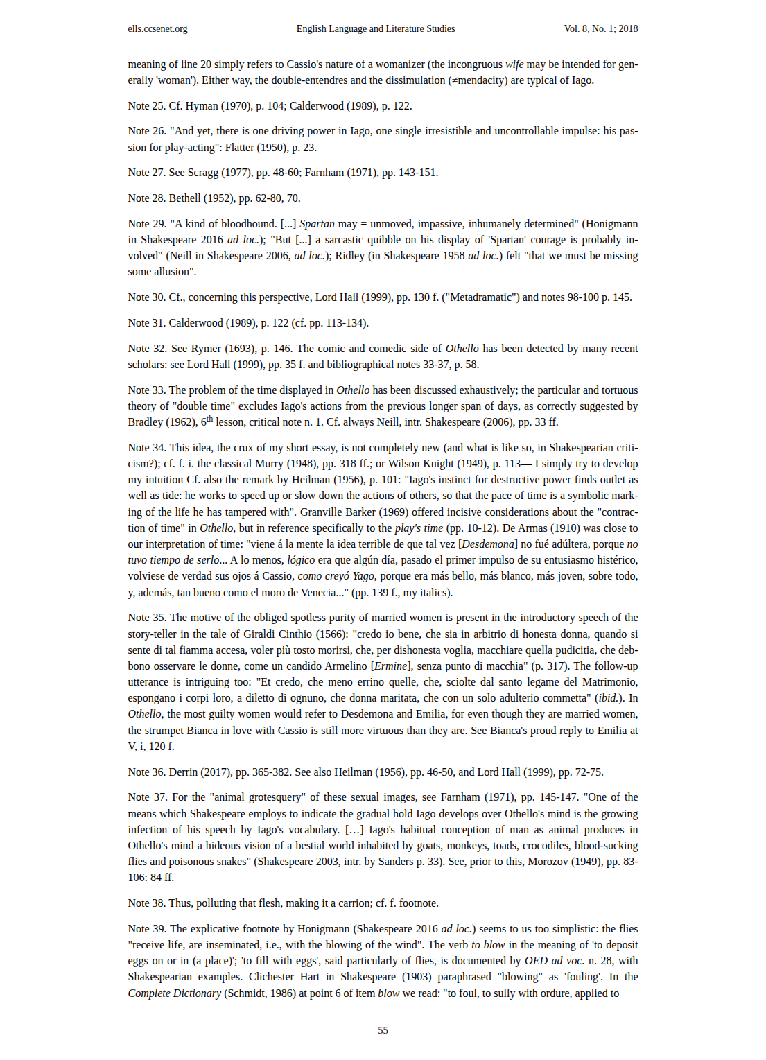ells.ccsenet.org English Language and Literature Studies Vol. 8, No. 1; 2018
meaning of line 20 simply refers to Cassio's nature of a womanizer (the incongruous wife may be intended for generally 'woman'). Either way, the double-entendres and the dissimulation (≠mendacity) are typical of Iago.
Note 25. Cf. Hyman (1970), p. 104; Calderwood (1989), p. 122.
Note 26. "And yet, there is one driving power in Iago, one single irresistible and uncontrollable impulse: his passion for play-acting": Flatter (1950), p. 23.
Note 27. See Scragg (1977), pp. 48-60; Farnham (1971), pp. 143-151.
Note 28. Bethell (1952), pp. 62-80, 70.
Note 29. "A kind of bloodhound. [...] Spartan may = unmoved, impassive, inhumanely determined" (Honigmann in Shakespeare 2016 ad loc.); "But [...] a sarcastic quibble on his display of 'Spartan' courage is probably involved" (Neill in Shakespeare 2006, ad loc.); Ridley (in Shakespeare 1958 ad loc.) felt "that we must be missing some allusion".
Note 30. Cf., concerning this perspective, Lord Hall (1999), pp. 130 f. ("Metadramatic") and notes 98-100 p. 145.
Note 31. Calderwood (1989), p. 122 (cf. pp. 113-134).
Note 32. See Rymer (1693), p. 146. The comic and comedic side of Othello has been detected by many recent scholars: see Lord Hall (1999), pp. 35 f. and bibliographical notes 33-37, p. 58.
Note 33. The problem of the time displayed in Othello has been discussed exhaustively; the particular and tortuous theory of "double time" excludes Iago's actions from the previous longer span of days, as correctly suggested by Bradley (1962), 6th lesson, critical note n. 1. Cf. always Neill, intr. Shakespeare (2006), pp. 33 ff.
Note 34. This idea, the crux of my short essay, is not completely new (and what is like so, in Shakespearian criticism?); cf. f. i. the classical Murry (1948), pp. 318 ff.; or Wilson Knight (1949), p. 113― I simply try to develop my intuition Cf. also the remark by Heilman (1956), p. 101: "Iago's instinct for destructive power finds outlet as well as tide: he works to speed up or slow down the actions of others, so that the pace of time is a symbolic marking of the life he has tampered with". Granville Barker (1969) offered incisive considerations about the "contraction of time" in Othello, but in reference specifically to the play's time (pp. 10-12). De Armas (1910) was close to our interpretation of time: "viene á la mente la idea terrible de que tal vez [Desdemona] no fué adúltera, porque no tuvo tiempo de serlo... A lo menos, lógico era que algún día, pasado el primer impulso de su entusiasmo histérico, volviese de verdad sus ojos á Cassio, como creyó Yago, porque era más bello, más blanco, más joven, sobre todo, y, además, tan bueno como el moro de Venecia..." (pp. 139 f., my italics).
Note 35. The motive of the obliged spotless purity of married women is present in the introductory speech of the story-teller in the tale of Giraldi Cinthio (1566): "credo io bene, che sia in arbitrio di honesta donna, quando si sente di tal fiamma accesa, voler più tosto morirsi, che, per dishonesta voglia, macchiare quella pudicitia, che debbono osservare le donne, come un candido Armelino [Ermine], senza punto di macchia" (p. 317). The follow-up utterance is intriguing too: "Et credo, che meno errino quelle, che, sciolte dal santo legame del Matrimonio, espongano i corpi loro, a diletto di ognuno, che donna maritata, che con un solo adulterio commetta" (ibid.). In Othello, the most guilty women would refer to Desdemona and Emilia, for even though they are married women, the strumpet Bianca in love with Cassio is still more virtuous than they are. See Bianca's proud reply to Emilia at V, i, 120 f.
Note 36. Derrin (2017), pp. 365-382. See also Heilman (1956), pp. 46-50, and Lord Hall (1999), pp. 72-75.
Note 37. For the "animal grotesquery" of these sexual images, see Farnham (1971), pp. 145-147. "One of the means which Shakespeare employs to indicate the gradual hold Iago develops over Othello's mind is the growing infection of his speech by Iago's vocabulary. […] Iago's habitual conception of man as animal produces in Othello's mind a hideous vision of a bestial world inhabited by goats, monkeys, toads, crocodiles, blood-sucking flies and poisonous snakes" (Shakespeare 2003, intr. by Sanders p. 33). See, prior to this, Morozov (1949), pp. 83-106: 84 ff.
Note 38. Thus, polluting that flesh, making it a carrion; cf. f. footnote.
Note 39. The explicative footnote by Honigmann (Shakespeare 2016 ad loc.) seems to us too simplistic: the flies "receive life, are inseminated, i.e., with the blowing of the wind". The verb to blow in the meaning of 'to deposit eggs on or in (a place)'; 'to fill with eggs', said particularly of flies, is documented by OED ad voc. n. 28, with Shakespearian examples. Clichester Hart in Shakespeare (1903) paraphrased "blowing" as 'fouling'. In the Complete Dictionary (Schmidt, 1986) at point 6 of item blow we read: "to foul, to sully with ordure, applied to
55